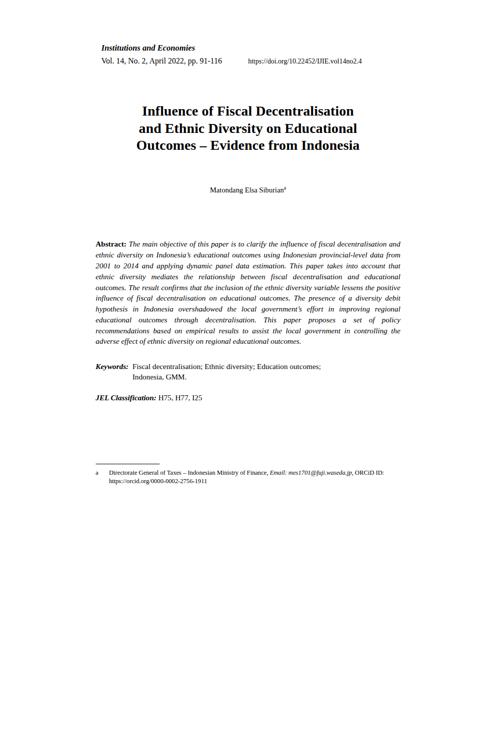Institutions and Economies
Vol. 14, No. 2, April 2022, pp. 91-116 https://doi.org/10.22452/IJIE.vol14no2.4
Influence of Fiscal Decentralisation
and Ethnic Diversity on Educational
Outcomes – Evidence from Indonesia
Matondang Elsa Siburiana
Abstract: The main objective of this paper is to clarify the influence of fiscal decentralisation and ethnic diversity on Indonesia’s educational outcomes using Indonesian provincial-level data from 2001 to 2014 and applying dynamic panel data estimation. This paper takes into account that ethnic diversity mediates the relationship between fiscal decentralisation and educational outcomes. The result confirms that the inclusion of the ethnic diversity variable lessens the positive influence of fiscal decentralisation on educational outcomes. The presence of a diversity debit hypothesis in Indonesia overshadowed the local government’s effort in improving regional educational outcomes through decentralisation. This paper proposes a set of policy recommendations based on empirical results to assist the local government in controlling the adverse effect of ethnic diversity on regional educational outcomes.
Keywords: Fiscal decentralisation; Ethnic diversity; Education outcomes;
Indonesia, GMM.
JEL Classification: H75, H77, I25
a
Directorate General of Taxes – Indonesian Ministry of Finance, Email: mes1701@fuji.waseda.jp, ORCiD ID: https://orcid.org/0000-0002-2756-1911